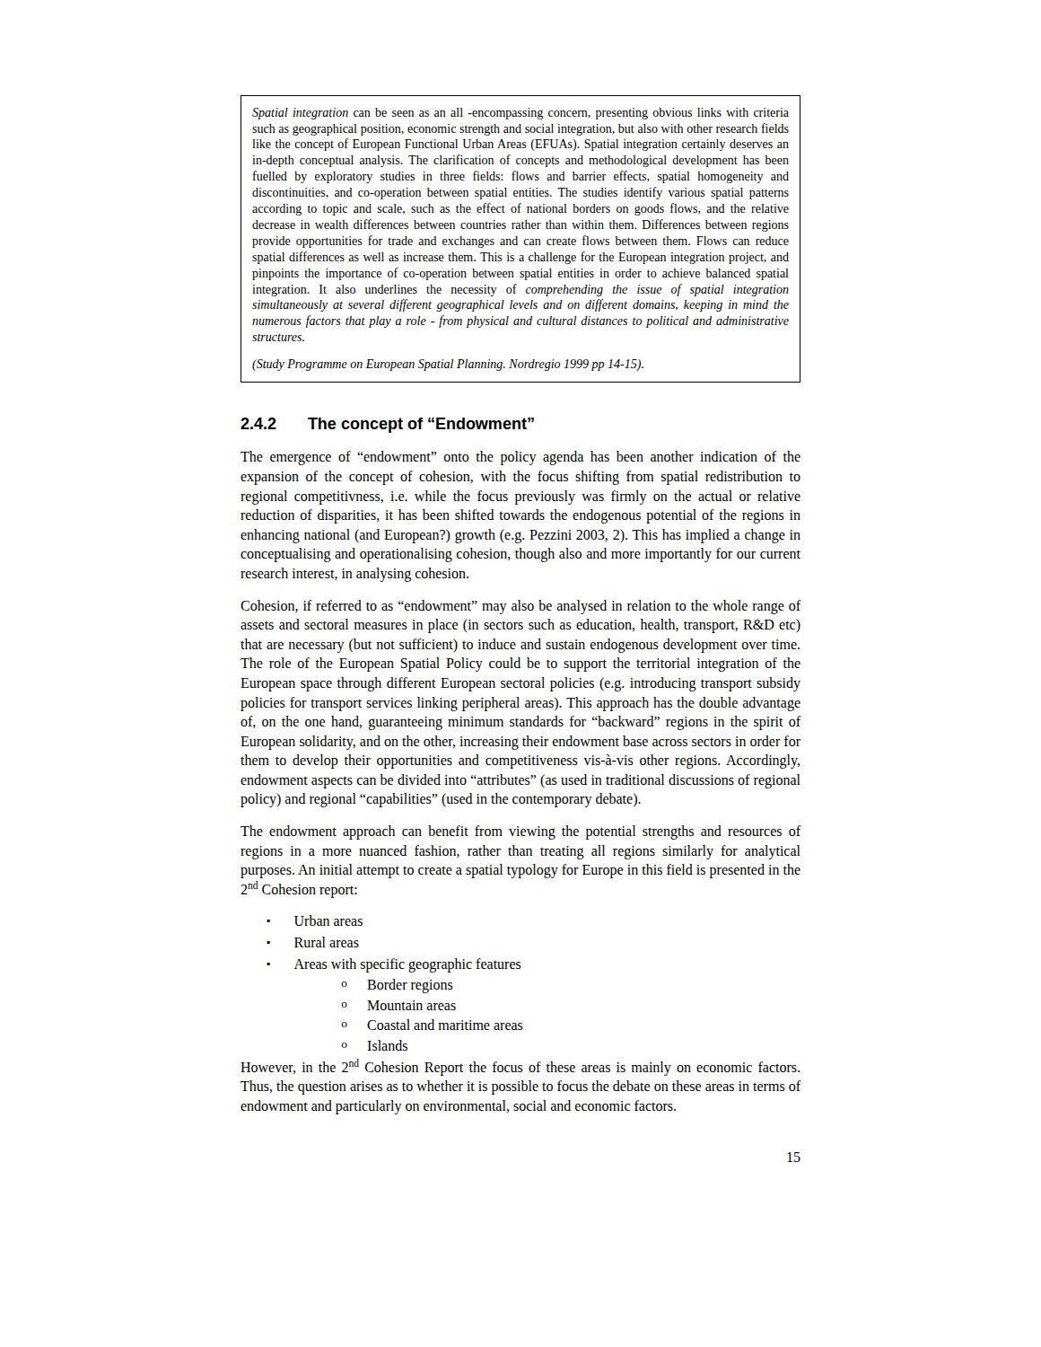Spatial integration can be seen as an all -encompassing concern, presenting obvious links with criteria such as geographical position, economic strength and social integration, but also with other research fields like the concept of European Functional Urban Areas (EFUAs). Spatial integration certainly deserves an in-depth conceptual analysis. The clarification of concepts and methodological development has been fuelled by exploratory studies in three fields: flows and barrier effects, spatial homogeneity and discontinuities, and co-operation between spatial entities. The studies identify various spatial patterns according to topic and scale, such as the effect of national borders on goods flows, and the relative decrease in wealth differences between countries rather than within them. Differences between regions provide opportunities for trade and exchanges and can create flows between them. Flows can reduce spatial differences as well as increase them. This is a challenge for the European integration project, and pinpoints the importance of co-operation between spatial entities in order to achieve balanced spatial integration. It also underlines the necessity of comprehending the issue of spatial integration simultaneously at several different geographical levels and on different domains, keeping in mind the numerous factors that play a role - from physical and cultural distances to political and administrative structures.
(Study Programme on European Spatial Planning. Nordregio 1999 pp 14-15).
2.4.2 The concept of “Endowment”
The emergence of “endowment” onto the policy agenda has been another indication of the expansion of the concept of cohesion, with the focus shifting from spatial redistribution to regional competitivness, i.e. while the focus previously was firmly on the actual or relative reduction of disparities, it has been shifted towards the endogenous potential of the regions in enhancing national (and European?) growth (e.g. Pezzini 2003, 2). This has implied a change in conceptualising and operationalising cohesion, though also and more importantly for our current research interest, in analysing cohesion.
Cohesion, if referred to as “endowment” may also be analysed in relation to the whole range of assets and sectoral measures in place (in sectors such as education, health, transport, R&D etc) that are necessary (but not sufficient) to induce and sustain endogenous development over time. The role of the European Spatial Policy could be to support the territorial integration of the European space through different European sectoral policies (e.g. introducing transport subsidy policies for transport services linking peripheral areas). This approach has the double advantage of, on the one hand, guaranteeing minimum standards for “backward” regions in the spirit of European solidarity, and on the other, increasing their endowment base across sectors in order for them to develop their opportunities and competitiveness vis-à-vis other regions. Accordingly, endowment aspects can be divided into “attributes” (as used in traditional discussions of regional policy) and regional “capabilities” (used in the contemporary debate).
The endowment approach can benefit from viewing the potential strengths and resources of regions in a more nuanced fashion, rather than treating all regions similarly for analytical purposes. An initial attempt to create a spatial typology for Europe in this field is presented in the 2nd Cohesion report:
Urban areas
Rural areas
Areas with specific geographic features
Border regions
Mountain areas
Coastal and maritime areas
Islands
However, in the 2nd Cohesion Report the focus of these areas is mainly on economic factors. Thus, the question arises as to whether it is possible to focus the debate on these areas in terms of endowment and particularly on environmental, social and economic factors.
15